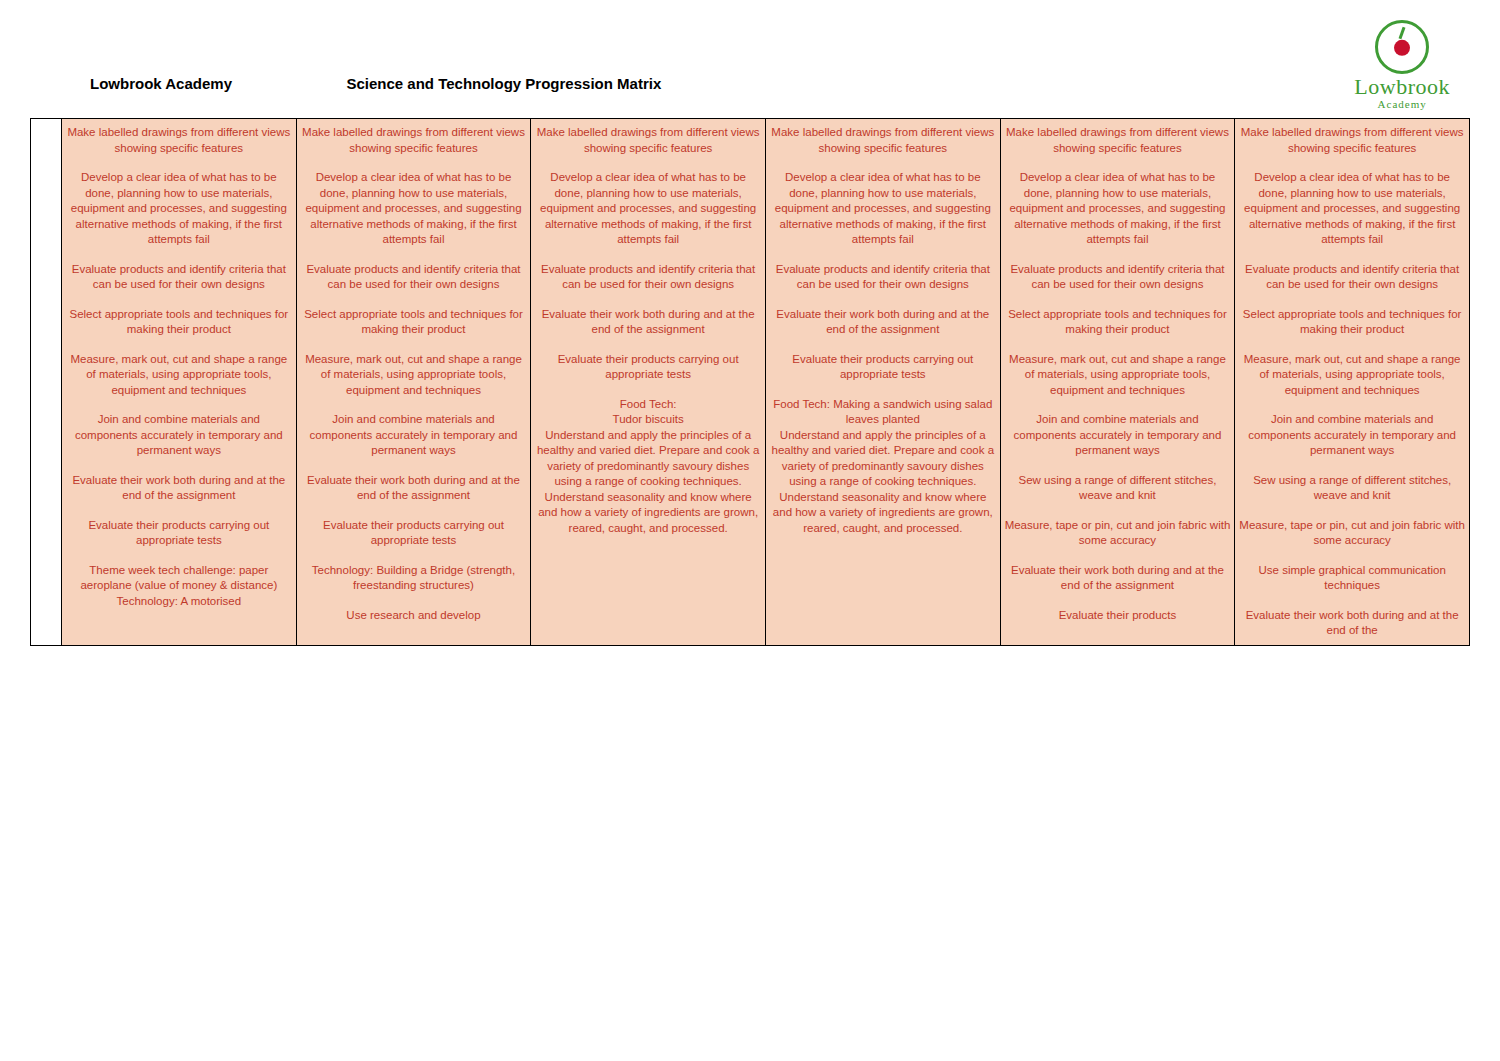Lowbrook Academy Science and Technology Progression Matrix
Lowbrook
Academy
| | Make labelled drawings from different views showing specific features Develop a clear idea of what has to be done, planning how to use materials, equipment and processes, and suggesting alternative methods of making, if the first attempts fail Evaluate products and identify criteria that can be used for their own designs Select appropriate tools and techniques for making their product Measure, mark out, cut and shape a range of materials, using appropriate tools, equipment and techniques Join and combine materials and components accurately in temporary and permanent ways Evaluate their work both during and at the end of the assignment Evaluate their products carrying out appropriate tests Theme week tech challenge: paper aeroplane (value of money & distance) Technology: A motorised | Make labelled drawings from different views showing specific features Develop a clear idea of what has to be done, planning how to use materials, equipment and processes, and suggesting alternative methods of making, if the first attempts fail Evaluate products and identify criteria that can be used for their own designs Select appropriate tools and techniques for making their product Measure, mark out, cut and shape a range of materials, using appropriate tools, equipment and techniques Join and combine materials and components accurately in temporary and permanent ways Evaluate their work both during and at the end of the assignment Evaluate their products carrying out appropriate tests Technology: Building a Bridge (strength, freestanding structures) Use research and develop | Make labelled drawings from different views showing specific features Develop a clear idea of what has to be done, planning how to use materials, equipment and processes, and suggesting alternative methods of making, if the first attempts fail Evaluate products and identify criteria that can be used for their own designs Evaluate their work both during and at the end of the assignment Evaluate their products carrying out appropriate tests Food Tech: Tudor biscuits Understand and apply the principles of a healthy and varied diet. Prepare and cook a variety of predominantly savoury dishes using a range of cooking techniques. Understand seasonality and know where and how a variety of ingredients are grown, reared, caught, and processed. | Make labelled drawings from different views showing specific features Develop a clear idea of what has to be done, planning how to use materials, equipment and processes, and suggesting alternative methods of making, if the first attempts fail Evaluate products and identify criteria that can be used for their own designs Evaluate their work both during and at the end of the assignment Evaluate their products carrying out appropriate tests Food Tech: Making a sandwich using salad leaves planted Understand and apply the principles of a healthy and varied diet. Prepare and cook a variety of predominantly savoury dishes using a range of cooking techniques. Understand seasonality and know where and how a variety of ingredients are grown, reared, caught, and processed. | Make labelled drawings from different views showing specific features Develop a clear idea of what has to be done, planning how to use materials, equipment and processes, and suggesting alternative methods of making, if the first attempts fail Evaluate products and identify criteria that can be used for their own designs Select appropriate tools and techniques for making their product Measure, mark out, cut and shape a range of materials, using appropriate tools, equipment and techniques Join and combine materials and components accurately in temporary and permanent ways Sew using a range of different stitches, weave and knit Measure, tape or pin, cut and join fabric with some accuracy Evaluate their work both during and at the end of the assignment Evaluate their products | Make labelled drawings from different views showing specific features Develop a clear idea of what has to be done, planning how to use materials, equipment and processes, and suggesting alternative methods of making, if the first attempts fail Evaluate products and identify criteria that can be used for their own designs Select appropriate tools and techniques for making their product Measure, mark out, cut and shape a range of materials, using appropriate tools, equipment and techniques Join and combine materials and components accurately in temporary and permanent ways Sew using a range of different stitches, weave and knit Measure, tape or pin, cut and join fabric with some accuracy Use simple graphical communication techniques Evaluate their work both during and at the end of the |